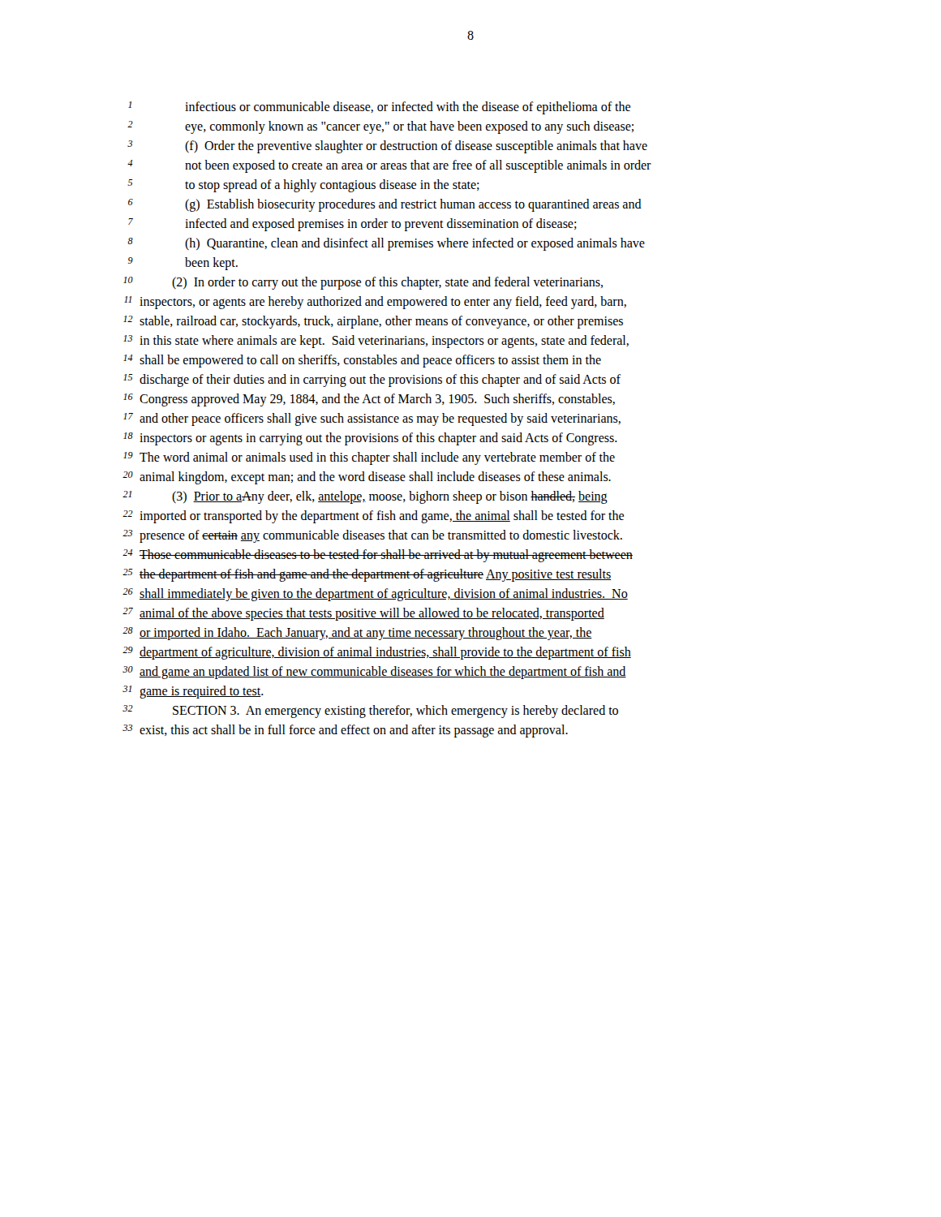8
infectious or communicable disease, or infected with the disease of epithelioma of the
eye, commonly known as "cancer eye," or that have been exposed to any such disease;
(f) Order the preventive slaughter or destruction of disease susceptible animals that have
not been exposed to create an area or areas that are free of all susceptible animals in order
to stop spread of a highly contagious disease in the state;
(g) Establish biosecurity procedures and restrict human access to quarantined areas and
infected and exposed premises in order to prevent dissemination of disease;
(h) Quarantine, clean and disinfect all premises where infected or exposed animals have
been kept.
(2) In order to carry out the purpose of this chapter, state and federal veterinarians,
inspectors, or agents are hereby authorized and empowered to enter any field, feed yard, barn,
stable, railroad car, stockyards, truck, airplane, other means of conveyance, or other premises
in this state where animals are kept. Said veterinarians, inspectors or agents, state and federal,
shall be empowered to call on sheriffs, constables and peace officers to assist them in the
discharge of their duties and in carrying out the provisions of this chapter and of said Acts of
Congress approved May 29, 1884, and the Act of March 3, 1905. Such sheriffs, constables,
and other peace officers shall give such assistance as may be requested by said veterinarians,
inspectors or agents in carrying out the provisions of this chapter and said Acts of Congress.
The word animal or animals used in this chapter shall include any vertebrate member of the
animal kingdom, except man; and the word disease shall include diseases of these animals.
(3) Prior to aAny deer, elk, antelope, moose, bighorn sheep or bison handled, being
imported or transported by the department of fish and game, the animal shall be tested for the
presence of certain any communicable diseases that can be transmitted to domestic livestock.
Those communicable diseases to be tested for shall be arrived at by mutual agreement between
the department of fish and game and the department of agriculture Any positive test results
shall immediately be given to the department of agriculture, division of animal industries. No
animal of the above species that tests positive will be allowed to be relocated, transported
or imported in Idaho. Each January, and at any time necessary throughout the year, the
department of agriculture, division of animal industries, shall provide to the department of fish
and game an updated list of new communicable diseases for which the department of fish and
game is required to test.
SECTION 3. An emergency existing therefor, which emergency is hereby declared to
exist, this act shall be in full force and effect on and after its passage and approval.